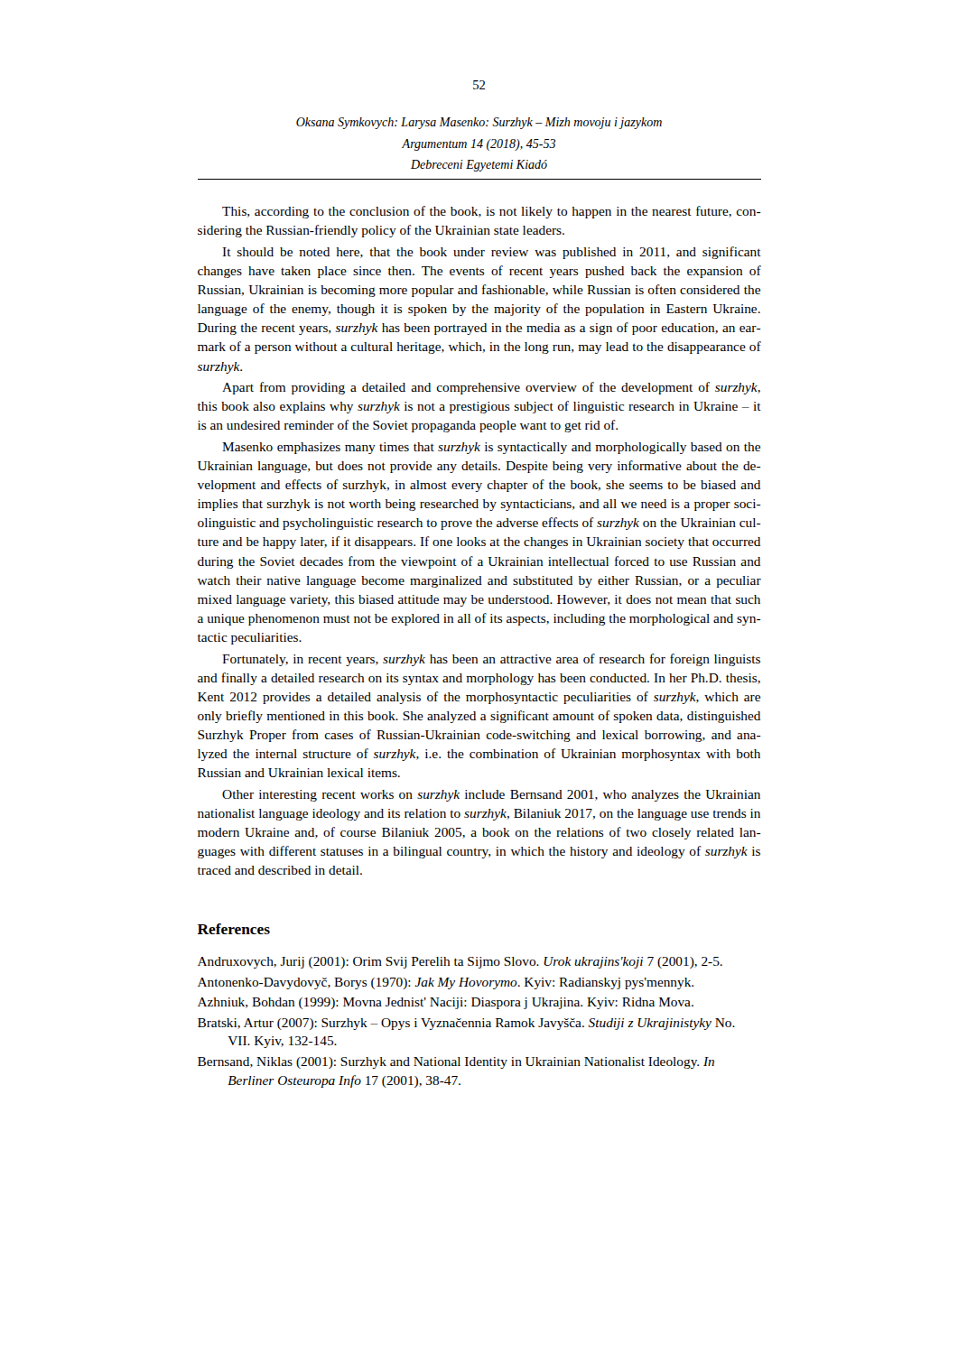52
Oksana Symkovych: Larysa Masenko: Surzhyk – Mizh movoju i jazykom
Argumentum 14 (2018), 45-53
Debreceni Egyetemi Kiadó
This, according to the conclusion of the book, is not likely to happen in the nearest future, considering the Russian-friendly policy of the Ukrainian state leaders.
It should be noted here, that the book under review was published in 2011, and significant changes have taken place since then. The events of recent years pushed back the expansion of Russian, Ukrainian is becoming more popular and fashionable, while Russian is often considered the language of the enemy, though it is spoken by the majority of the population in Eastern Ukraine. During the recent years, surzhyk has been portrayed in the media as a sign of poor education, an earmark of a person without a cultural heritage, which, in the long run, may lead to the disappearance of surzhyk.
Apart from providing a detailed and comprehensive overview of the development of surzhyk, this book also explains why surzhyk is not a prestigious subject of linguistic research in Ukraine – it is an undesired reminder of the Soviet propaganda people want to get rid of.
Masenko emphasizes many times that surzhyk is syntactically and morphologically based on the Ukrainian language, but does not provide any details. Despite being very informative about the development and effects of surzhyk, in almost every chapter of the book, she seems to be biased and implies that surzhyk is not worth being researched by syntacticians, and all we need is a proper sociolinguistic and psycholinguistic research to prove the adverse effects of surzhyk on the Ukrainian culture and be happy later, if it disappears. If one looks at the changes in Ukrainian society that occurred during the Soviet decades from the viewpoint of a Ukrainian intellectual forced to use Russian and watch their native language become marginalized and substituted by either Russian, or a peculiar mixed language variety, this biased attitude may be understood. However, it does not mean that such a unique phenomenon must not be explored in all of its aspects, including the morphological and syntactic peculiarities.
Fortunately, in recent years, surzhyk has been an attractive area of research for foreign linguists and finally a detailed research on its syntax and morphology has been conducted. In her Ph.D. thesis, Kent 2012 provides a detailed analysis of the morphosyntactic peculiarities of surzhyk, which are only briefly mentioned in this book. She analyzed a significant amount of spoken data, distinguished Surzhyk Proper from cases of Russian-Ukrainian code-switching and lexical borrowing, and analyzed the internal structure of surzhyk, i.e. the combination of Ukrainian morphosyntax with both Russian and Ukrainian lexical items.
Other interesting recent works on surzhyk include Bernsand 2001, who analyzes the Ukrainian nationalist language ideology and its relation to surzhyk, Bilaniuk 2017, on the language use trends in modern Ukraine and, of course Bilaniuk 2005, a book on the relations of two closely related languages with different statuses in a bilingual country, in which the history and ideology of surzhyk is traced and described in detail.
References
Andruxovych, Jurij (2001): Orim Svij Perelih ta Sijmo Slovo. Urok ukrajins'koji 7 (2001), 2-5.
Antonenko-Davydovyč, Borys (1970): Jak My Hovorymo. Kyiv: Radianskyj pys'mennyk.
Azhniuk, Bohdan (1999): Movna Jednist' Naciji: Diaspora j Ukrajina. Kyiv: Ridna Mova.
Bratski, Artur (2007): Surzhyk – Opys i Vyznačennia Ramok Javyšča. Studiji z Ukrajinistyky No. VII. Kyiv, 132-145.
Bernsand, Niklas (2001): Surzhyk and National Identity in Ukrainian Nationalist Ideology. In Berliner Osteuropa Info 17 (2001), 38-47.